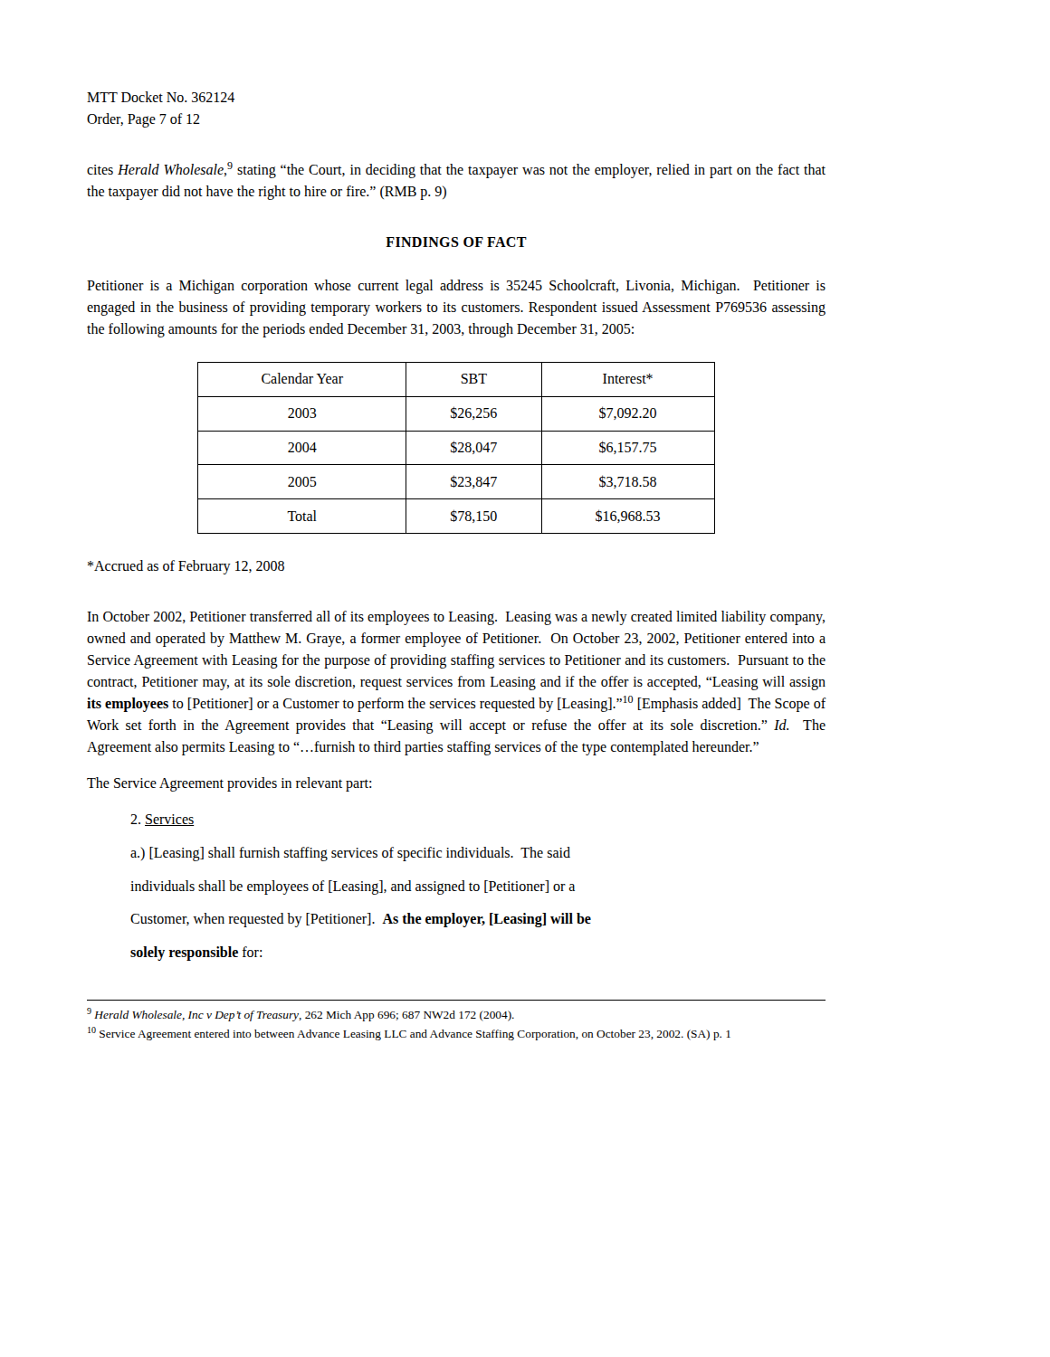MTT Docket No. 362124
Order, Page 7 of 12
cites Herald Wholesale,9 stating “the Court, in deciding that the taxpayer was not the employer, relied in part on the fact that the taxpayer did not have the right to hire or fire.” (RMB p. 9)
FINDINGS OF FACT
Petitioner is a Michigan corporation whose current legal address is 35245 Schoolcraft, Livonia, Michigan. Petitioner is engaged in the business of providing temporary workers to its customers. Respondent issued Assessment P769536 assessing the following amounts for the periods ended December 31, 2003, through December 31, 2005:
| Calendar Year | SBT | Interest* |
| 2003 | $26,256 | $7,092.20 |
| 2004 | $28,047 | $6,157.75 |
| 2005 | $23,847 | $3,718.58 |
| Total | $78,150 | $16,968.53 |
*Accrued as of February 12, 2008
In October 2002, Petitioner transferred all of its employees to Leasing. Leasing was a newly created limited liability company, owned and operated by Matthew M. Graye, a former employee of Petitioner. On October 23, 2002, Petitioner entered into a Service Agreement with Leasing for the purpose of providing staffing services to Petitioner and its customers. Pursuant to the contract, Petitioner may, at its sole discretion, request services from Leasing and if the offer is accepted, “Leasing will assign its employees to [Petitioner] or a Customer to perform the services requested by [Leasing].”10 [Emphasis added] The Scope of Work set forth in the Agreement provides that “Leasing will accept or refuse the offer at its sole discretion.” Id. The Agreement also permits Leasing to “…furnish to third parties staffing services of the type contemplated hereunder.”
The Service Agreement provides in relevant part:
2. Services
a.) [Leasing] shall furnish staffing services of specific individuals. The said
individuals shall be employees of [Leasing], and assigned to [Petitioner] or a
Customer, when requested by [Petitioner]. As the employer, [Leasing] will be
solely responsible for:
9 Herald Wholesale, Inc v Dep’t of Treasury, 262 Mich App 696; 687 NW2d 172 (2004).
10 Service Agreement entered into between Advance Leasing LLC and Advance Staffing Corporation, on October 23, 2002. (SA) p. 1